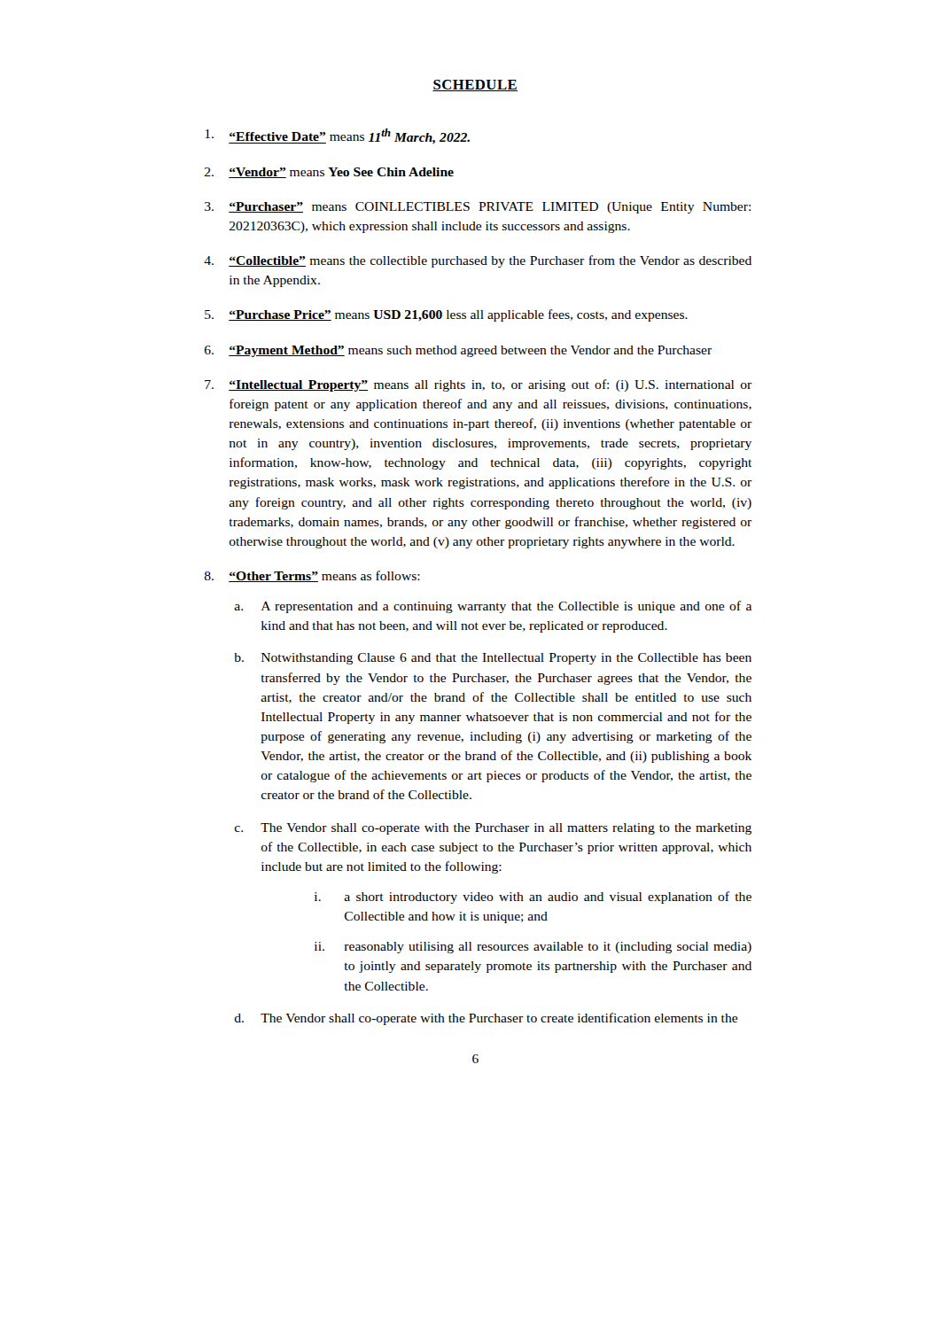SCHEDULE
“Effective Date” means 11th March, 2022.
“Vendor” means Yeo See Chin Adeline
“Purchaser” means COINLLECTIBLES PRIVATE LIMITED (Unique Entity Number: 202120363C), which expression shall include its successors and assigns.
“Collectible” means the collectible purchased by the Purchaser from the Vendor as described in the Appendix.
“Purchase Price” means USD 21,600 less all applicable fees, costs, and expenses.
“Payment Method” means such method agreed between the Vendor and the Purchaser
“Intellectual Property” means all rights in, to, or arising out of: (i) U.S. international or foreign patent or any application thereof and any and all reissues, divisions, continuations, renewals, extensions and continuations in-part thereof, (ii) inventions (whether patentable or not in any country), invention disclosures, improvements, trade secrets, proprietary information, know-how, technology and technical data, (iii) copyrights, copyright registrations, mask works, mask work registrations, and applications therefore in the U.S. or any foreign country, and all other rights corresponding thereto throughout the world, (iv) trademarks, domain names, brands, or any other goodwill or franchise, whether registered or otherwise throughout the world, and (v) any other proprietary rights anywhere in the world.
“Other Terms” means as follows:
A representation and a continuing warranty that the Collectible is unique and one of a kind and that has not been, and will not ever be, replicated or reproduced.
Notwithstanding Clause 6 and that the Intellectual Property in the Collectible has been transferred by the Vendor to the Purchaser, the Purchaser agrees that the Vendor, the artist, the creator and/or the brand of the Collectible shall be entitled to use such Intellectual Property in any manner whatsoever that is non commercial and not for the purpose of generating any revenue, including (i) any advertising or marketing of the Vendor, the artist, the creator or the brand of the Collectible, and (ii) publishing a book or catalogue of the achievements or art pieces or products of the Vendor, the artist, the creator or the brand of the Collectible.
The Vendor shall co-operate with the Purchaser in all matters relating to the marketing of the Collectible, in each case subject to the Purchaser’s prior written approval, which include but are not limited to the following:
a short introductory video with an audio and visual explanation of the Collectible and how it is unique; and
reasonably utilising all resources available to it (including social media) to jointly and separately promote its partnership with the Purchaser and the Collectible.
The Vendor shall co-operate with the Purchaser to create identification elements in the
6